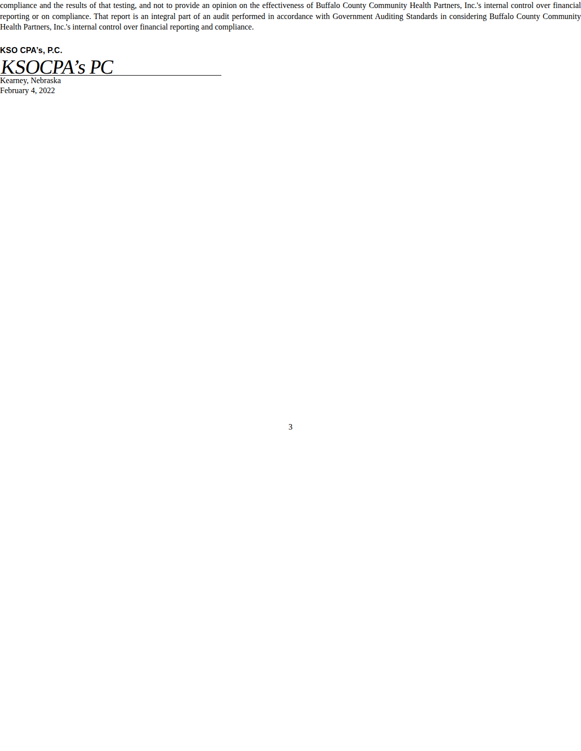compliance and the results of that testing, and not to provide an opinion on the effectiveness of Buffalo County Community Health Partners, Inc.'s internal control over financial reporting or on compliance. That report is an integral part of an audit performed in accordance with Government Auditing Standards in considering Buffalo County Community Health Partners, Inc.'s internal control over financial reporting and compliance.
KSO CPA’s, P.C.
KSOCPA’s PC
Kearney, Nebraska
February 4, 2022
3